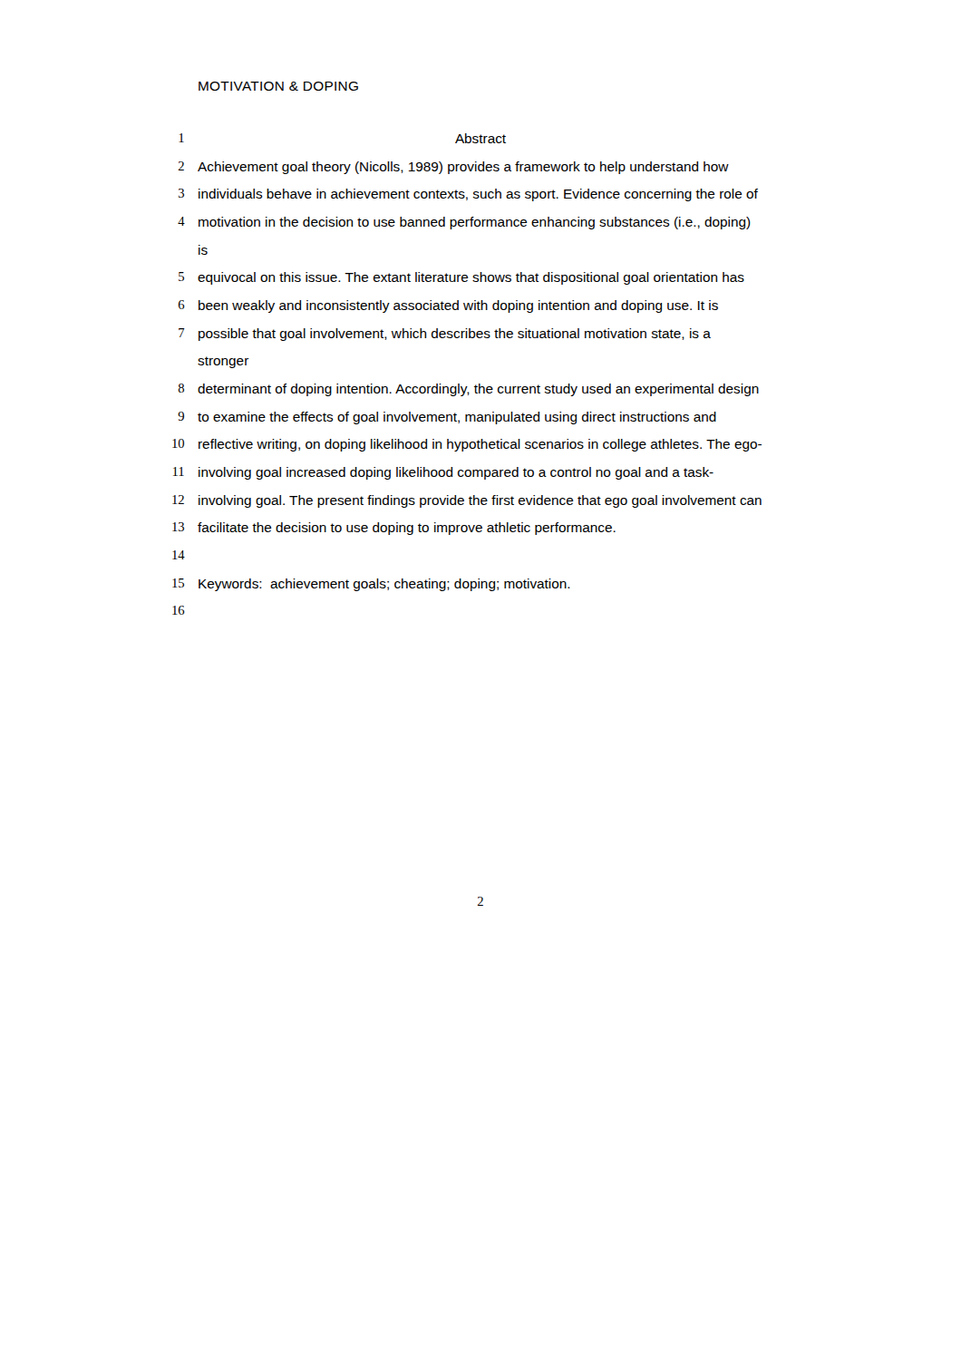MOTIVATION & DOPING
Abstract
Achievement goal theory (Nicolls, 1989) provides a framework to help understand how
individuals behave in achievement contexts, such as sport. Evidence concerning the role of
motivation in the decision to use banned performance enhancing substances (i.e., doping) is
equivocal on this issue. The extant literature shows that dispositional goal orientation has
been weakly and inconsistently associated with doping intention and doping use. It is
possible that goal involvement, which describes the situational motivation state, is a stronger
determinant of doping intention. Accordingly, the current study used an experimental design
to examine the effects of goal involvement, manipulated using direct instructions and
reflective writing, on doping likelihood in hypothetical scenarios in college athletes. The ego-
involving goal increased doping likelihood compared to a control no goal and a task-
involving goal. The present findings provide the first evidence that ego goal involvement can
facilitate the decision to use doping to improve athletic performance.
Keywords: achievement goals; cheating; doping; motivation.
2